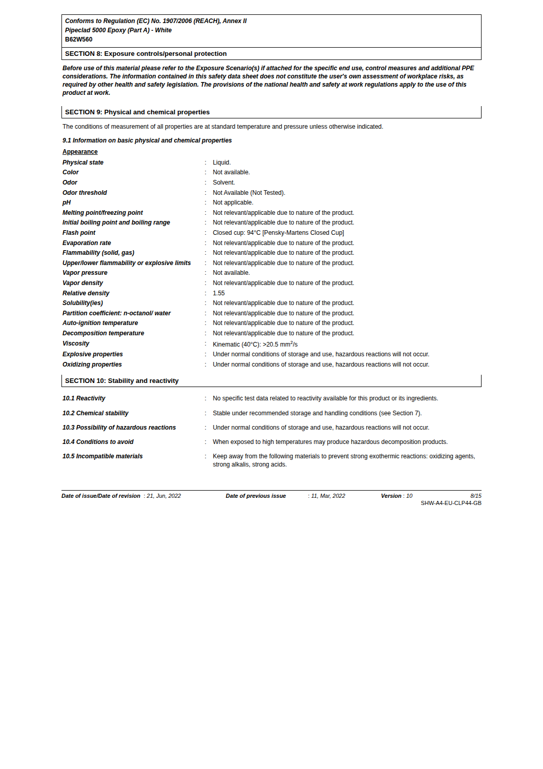Conforms to Regulation (EC) No. 1907/2006 (REACH), Annex II
Pipeclad 5000 Epoxy (Part A) - White
B62W560
SECTION 8: Exposure controls/personal protection
Before use of this material please refer to the Exposure Scenario(s) if attached for the specific end use, control measures and additional PPE considerations. The information contained in this safety data sheet does not constitute the user's own assessment of workplace risks, as required by other health and safety legislation. The provisions of the national health and safety at work regulations apply to the use of this product at work.
SECTION 9: Physical and chemical properties
The conditions of measurement of all properties are at standard temperature and pressure unless otherwise indicated.
9.1 Information on basic physical and chemical properties
Appearance
| Physical state | : | Liquid. |
| Color | : | Not available. |
| Odor | : | Solvent. |
| Odor threshold | : | Not Available (Not Tested). |
| pH | : | Not applicable. |
| Melting point/freezing point | : | Not relevant/applicable due to nature of the product. |
| Initial boiling point and boiling range | : | Not relevant/applicable due to nature of the product. |
| Flash point | : | Closed cup: 94°C [Pensky-Martens Closed Cup] |
| Evaporation rate | : | Not relevant/applicable due to nature of the product. |
| Flammability (solid, gas) | : | Not relevant/applicable due to nature of the product. |
| Upper/lower flammability or explosive limits | : | Not relevant/applicable due to nature of the product. |
| Vapor pressure | : | Not available. |
| Vapor density | : | Not relevant/applicable due to nature of the product. |
| Relative density | : | 1.55 |
| Solubility(ies) | : | Not relevant/applicable due to nature of the product. |
| Partition coefficient: n-octanol/ water | : | Not relevant/applicable due to nature of the product. |
| Auto-ignition temperature | : | Not relevant/applicable due to nature of the product. |
| Decomposition temperature | : | Not relevant/applicable due to nature of the product. |
| Viscosity | : | Kinematic (40°C): >20.5 mm 2 /s |
| Explosive properties | : | Under normal conditions of storage and use, hazardous reactions will not occur. |
| Oxidizing properties | : | Under normal conditions of storage and use, hazardous reactions will not occur. |
SECTION 10: Stability and reactivity
| 10.1 Reactivity | : | No specific test data related to reactivity available for this product or its ingredients. |
| 10.2 Chemical stability | : | Stable under recommended storage and handling conditions (see Section 7). |
| 10.3 Possibility of hazardous reactions | : | Under normal conditions of storage and use, hazardous reactions will not occur. |
| 10.4 Conditions to avoid | : | When exposed to high temperatures may produce hazardous decomposition products. |
| 10.5 Incompatible materials | : | Keep away from the following materials to prevent strong exothermic reactions: oxidizing agents, strong alkalis, strong acids. |
| Date of issue/Date of revision | : 21, Jun, 2022 | Date of previous issue | : 11, Mar, 2022 | Version : 10 | 8/15 |
SHW-A4-EU-CLP44-GB